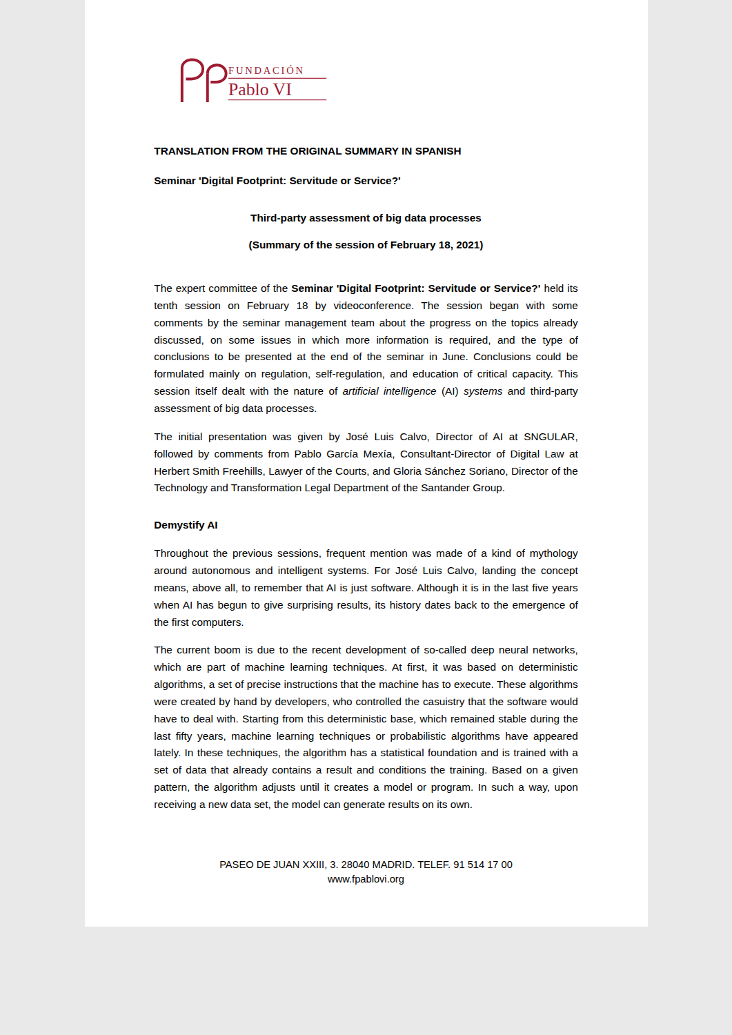FUNDACIÓN Pablo VI
TRANSLATION FROM THE ORIGINAL SUMMARY IN SPANISH
Seminar 'Digital Footprint: Servitude or Service?'
Third-party assessment of big data processes
(Summary of the session of February 18, 2021)
The expert committee of the Seminar 'Digital Footprint: Servitude or Service?' held its tenth session on February 18 by videoconference. The session began with some comments by the seminar management team about the progress on the topics already discussed, on some issues in which more information is required, and the type of conclusions to be presented at the end of the seminar in June. Conclusions could be formulated mainly on regulation, self-regulation, and education of critical capacity. This session itself dealt with the nature of artificial intelligence (AI) systems and third-party assessment of big data processes.
The initial presentation was given by José Luis Calvo, Director of AI at SNGULAR, followed by comments from Pablo García Mexía, Consultant-Director of Digital Law at Herbert Smith Freehills, Lawyer of the Courts, and Gloria Sánchez Soriano, Director of the Technology and Transformation Legal Department of the Santander Group.
Demystify AI
Throughout the previous sessions, frequent mention was made of a kind of mythology around autonomous and intelligent systems. For José Luis Calvo, landing the concept means, above all, to remember that AI is just software. Although it is in the last five years when AI has begun to give surprising results, its history dates back to the emergence of the first computers.
The current boom is due to the recent development of so-called deep neural networks, which are part of machine learning techniques. At first, it was based on deterministic algorithms, a set of precise instructions that the machine has to execute. These algorithms were created by hand by developers, who controlled the casuistry that the software would have to deal with. Starting from this deterministic base, which remained stable during the last fifty years, machine learning techniques or probabilistic algorithms have appeared lately. In these techniques, the algorithm has a statistical foundation and is trained with a set of data that already contains a result and conditions the training. Based on a given pattern, the algorithm adjusts until it creates a model or program. In such a way, upon receiving a new data set, the model can generate results on its own.
PASEO DE JUAN XXIII, 3. 28040 MADRID. TELEF. 91 514 17 00
www.fpablovi.org